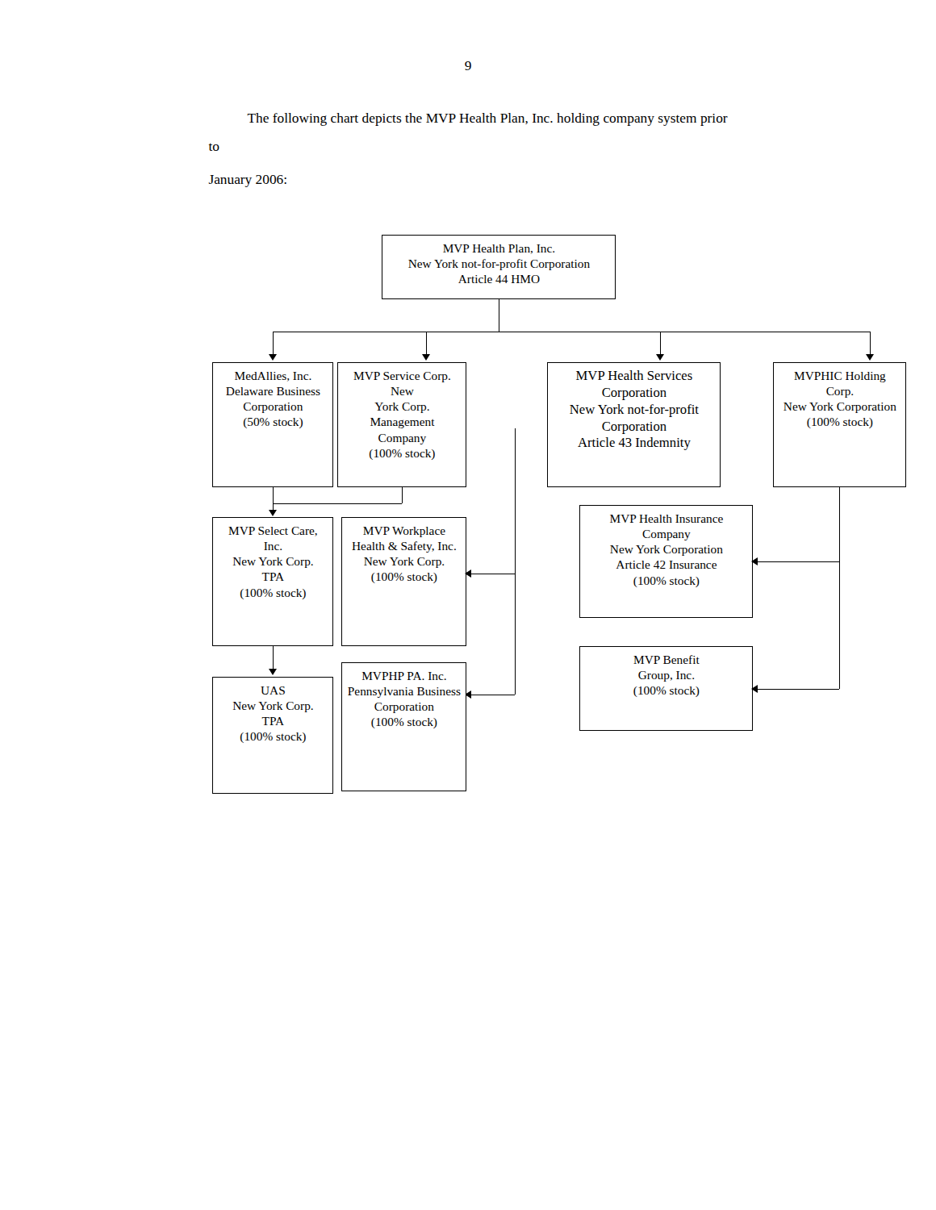9
The following chart depicts the MVP Health Plan, Inc. holding company system prior to
January 2006:
MVP Health Plan, Inc.
New York not-for-profit Corporation
Article 44 HMO
MedAllies, Inc.
Delaware Business
Corporation
(50% stock)
MVP Service Corp. New
York Corp. Management
Company
(100% stock)
MVP Health Services
Corporation
New York not-for-profit
Corporation
Article 43 Indemnity
MVPHIC Holding
Corp.
New York Corporation
(100% stock)
MVP Select Care,
Inc.
New York Corp.
TPA
(100% stock)
MVP Workplace
Health & Safety, Inc.
New York Corp.
(100% stock)
UAS
New York Corp.
TPA
(100% stock)
MVPHP PA. Inc.
Pennsylvania Business
Corporation
(100% stock)
MVP Health Insurance
Company
New York Corporation
Article 42 Insurance
(100% stock)
MVP Benefit
Group, Inc.
(100% stock)